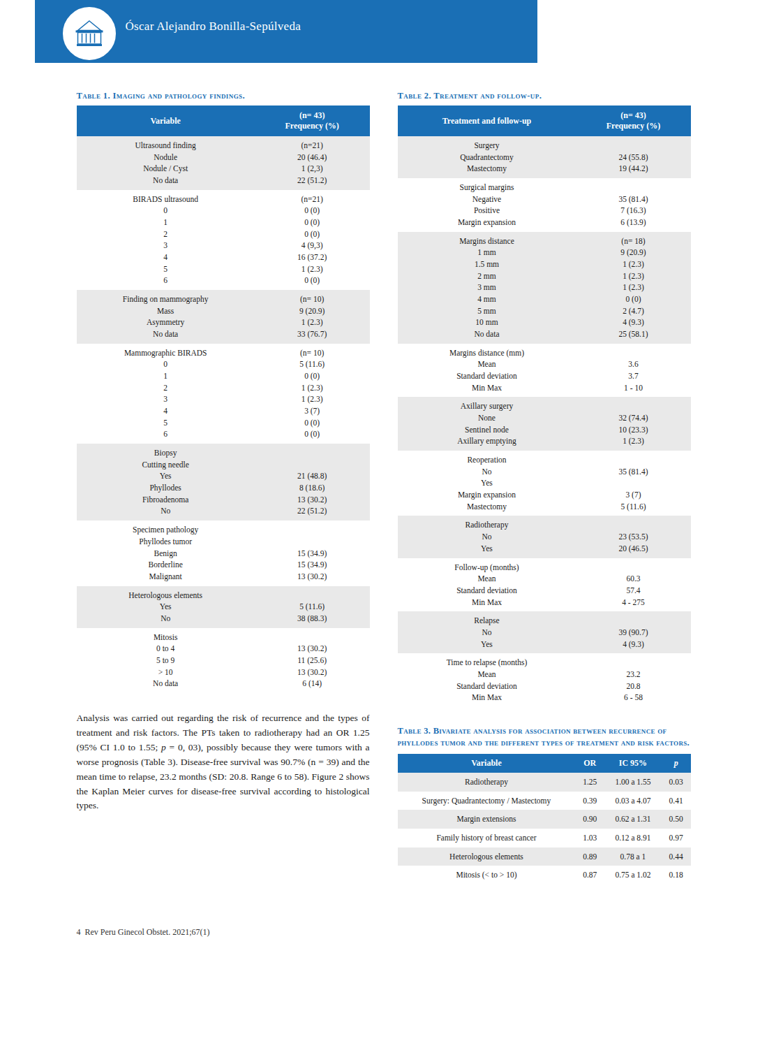Óscar Alejandro Bonilla-Sepúlveda
Table 1. Imaging and pathology findings.
| Variable | (n= 43) Frequency (%) |
| --- | --- |
| Ultrasound finding Nodule Nodule / Cyst No data | (n=21) 20 (46.4) 1 (2,3) 22 (51.2) |
| BIRADS ultrasound 0 1 2 3 4 5 6 | (n=21) 0 (0) 0 (0) 0 (0) 4 (9,3) 16 (37.2) 1 (2.3) 0 (0) |
| Finding on mammography Mass Asymmetry No data | (n= 10) 9 (20.9) 1 (2.3) 33 (76.7) |
| Mammographic BIRADS 0 1 2 3 4 5 6 | (n= 10) 5 (11.6) 0 (0) 1 (2.3) 1 (2.3) 3 (7) 0 (0) 0 (0) |
| Biopsy Cutting needle Yes Phyllodes Fibroadenoma No | 21 (48.8) 8 (18.6) 13 (30.2) 22 (51.2) |
| Specimen pathology Phyllodes tumor Benign Borderline Malignant | 15 (34.9) 15 (34.9) 13 (30.2) |
| Heterologous elements Yes No | 5 (11.6) 38 (88.3) |
| Mitosis 0 to 4 5 to 9 > 10 No data | 13 (30.2) 11 (25.6) 13 (30.2) 6 (14) |
Analysis was carried out regarding the risk of recurrence and the types of treatment and risk factors. The PTs taken to radiotherapy had an OR 1.25 (95% CI 1.0 to 1.55; p = 0, 03), possibly because they were tumors with a worse prognosis (Table 3). Disease-free survival was 90.7% (n = 39) and the mean time to relapse, 23.2 months (SD: 20.8. Range 6 to 58). Figure 2 shows the Kaplan Meier curves for disease-free survival according to histological types.
Table 2. Treatment and follow-up.
| Treatment and follow-up | (n= 43) Frequency (%) |
| --- | --- |
| Surgery Quadrantectomy Mastectomy | 24 (55.8) 19 (44.2) |
| Surgical margins Negative Positive Margin expansion | 35 (81.4) 7 (16.3) 6 (13.9) |
| Margins distance 1 mm 1.5 mm 2 mm 3 mm 4 mm 5 mm 10 mm No data | (n= 18) 9 (20.9) 1 (2.3) 1 (2.3) 1 (2.3) 0 (0) 2 (4.7) 4 (9.3) 25 (58.1) |
| Margins distance (mm) Mean Standard deviation Min Max | 3.6 3.7 1 - 10 |
| Axillary surgery None Sentinel node Axillary emptying | 32 (74.4) 10 (23.3) 1 (2.3) |
| Reoperation No Yes Margin expansion Mastectomy | 35 (81.4) 3 (7) 5 (11.6) |
| Radiotherapy No Yes | 23 (53.5) 20 (46.5) |
| Follow-up (months) Mean Standard deviation Min Max | 60.3 57.4 4 - 275 |
| Relapse No Yes | 39 (90.7) 4 (9.3) |
| Time to relapse (months) Mean Standard deviation Min Max | 23.2 20.8 6 - 58 |
Table 3. Bivariate analysis for association between recurrence of phyllodes tumor and the different types of treatment and risk factors.
| Variable | OR | IC 95% | p |
| --- | --- | --- | --- |
| Radiotherapy | 1.25 | 1.00 a 1.55 | 0.03 |
| Surgery: Quadrantectomy / Mastectomy | 0.39 | 0.03 a 4.07 | 0.41 |
| Margin extensions | 0.90 | 0.62 a 1.31 | 0.50 |
| Family history of breast cancer | 1.03 | 0.12 a 8.91 | 0.97 |
| Heterologous elements | 0.89 | 0.78 a 1 | 0.44 |
| Mitosis (< to > 10) | 0.87 | 0.75 a 1.02 | 0.18 |
4 Rev Peru Ginecol Obstet. 2021;67(1)